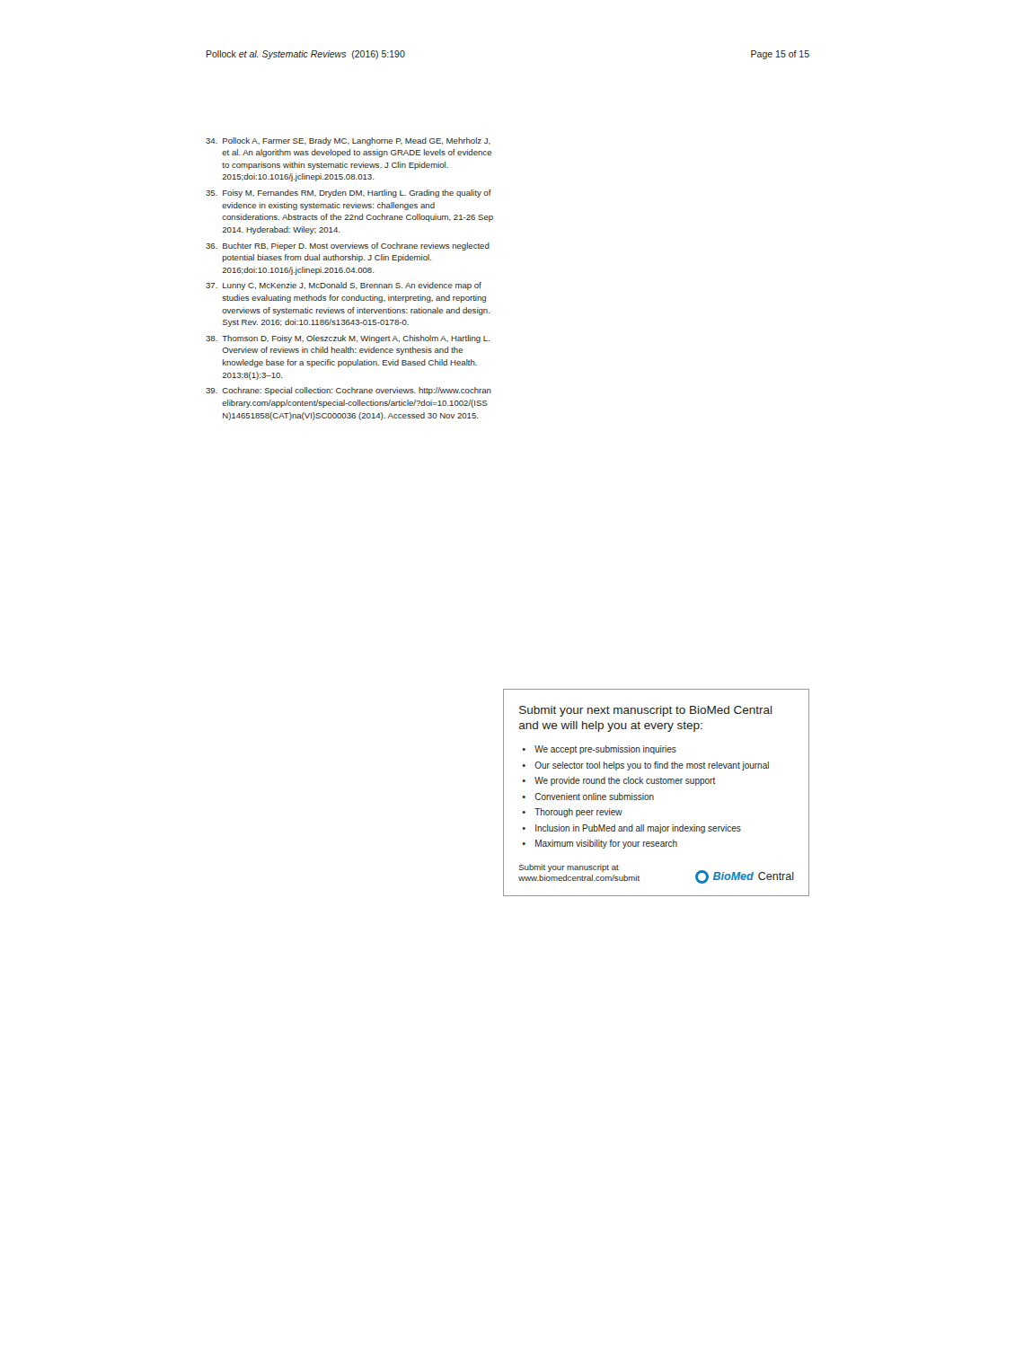Pollock et al. Systematic Reviews (2016) 5:190
Page 15 of 15
Pollock A, Farmer SE, Brady MC, Langhorne P, Mead GE, Mehrholz J, et al. An algorithm was developed to assign GRADE levels of evidence to comparisons within systematic reviews. J Clin Epidemiol. 2015;doi:10.1016/j.jclinepi.2015.08.013.
Foisy M, Fernandes RM, Dryden DM, Hartling L. Grading the quality of evidence in existing systematic reviews: challenges and considerations. Abstracts of the 22nd Cochrane Colloquium, 21-26 Sep 2014. Hyderabad: Wiley; 2014.
Buchter RB, Pieper D. Most overviews of Cochrane reviews neglected potential biases from dual authorship. J Clin Epidemiol. 2016;doi:10.1016/j.jclinepi.2016.04.008.
Lunny C, McKenzie J, McDonald S, Brennan S. An evidence map of studies evaluating methods for conducting, interpreting, and reporting overviews of systematic reviews of interventions: rationale and design. Syst Rev. 2016; doi:10.1186/s13643-015-0178-0.
Thomson D, Foisy M, Oleszczuk M, Wingert A, Chisholm A, Hartling L. Overview of reviews in child health: evidence synthesis and the knowledge base for a specific population. Evid Based Child Health. 2013;8(1):3–10.
Cochrane: Special collection: Cochrane overviews. http://www.cochranelibrary.com/app/content/special-collections/article/?doi=10.1002/(ISSN)14651858(CAT)na(VI)SC000036 (2014). Accessed 30 Nov 2015.
Submit your next manuscript to BioMed Central and we will help you at every step:
We accept pre-submission inquiries
Our selector tool helps you to find the most relevant journal
We provide round the clock customer support
Convenient online submission
Thorough peer review
Inclusion in PubMed and all major indexing services
Maximum visibility for your research
Submit your manuscript at
www.biomedcentral.com/submit
BioMed Central